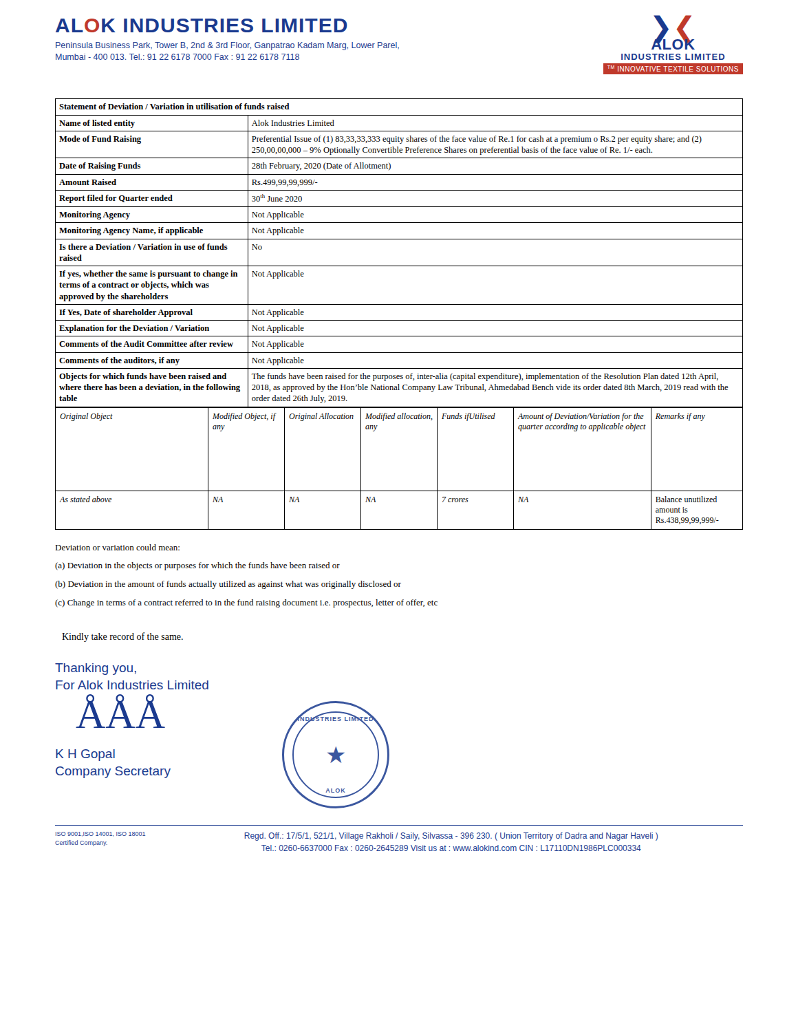ALOK INDUSTRIES LIMITED
Peninsula Business Park, Tower B, 2nd & 3rd Floor, Ganpatrao Kadam Marg, Lower Parel,
Mumbai - 400 013. Tel.: 91 22 6178 7000 Fax : 91 22 6178 7118
❯❮
ALOK
INDUSTRIES LIMITED
TM INNOVATIVE TEXTILE SOLUTIONS
| Statement of Deviation / Variation in utilisation of funds raised |
| Name of listed entity | Alok Industries Limited |
| Mode of Fund Raising | Preferential Issue of (1) 83,33,33,333 equity shares of the face value of Re.1 for cash at a premium o Rs.2 per equity share; and (2) 250,00,00,000 – 9% Optionally Convertible Preference Shares on preferential basis of the face value of Re. 1/- each. |
| Date of Raising Funds | 28th February, 2020 (Date of Allotment) |
| Amount Raised | Rs.499,99,99,999/- |
| Report filed for Quarter ended | 30 th June 2020 |
| Monitoring Agency | Not Applicable |
| Monitoring Agency Name, if applicable | Not Applicable |
| Is there a Deviation / Variation in use of funds raised | No |
| If yes, whether the same is pursuant to change in terms of a contract or objects, which was approved by the shareholders | Not Applicable |
| If Yes, Date of shareholder Approval | Not Applicable |
| Explanation for the Deviation / Variation | Not Applicable |
| Comments of the Audit Committee after review | Not Applicable |
| Comments of the auditors, if any | Not Applicable |
| Objects for which funds have been raised and where there has been a deviation, in the following table | The funds have been raised for the purposes of, inter-alia (capital expenditure), implementation of the Resolution Plan dated 12th April, 2018, as approved by the Hon’ble National Company Law Tribunal, Ahmedabad Bench vide its order dated 8th March, 2019 read with the order dated 26th July, 2019. |
| Original Object | Modified Object, if any | Original Allocation | Modified allocation, any | Funds ifUtilised | Amount of Deviation/Variation for the quarter according to applicable object | Remarks if any |
| --- | --- | --- | --- | --- | --- | --- |
| As stated above | NA | NA | NA | 7 crores | NA | Balance unutilized amount is Rs.438,99,99,999/- |
Deviation or variation could mean:
(a) Deviation in the objects or purposes for which the funds have been raised or
(b) Deviation in the amount of funds actually utilized as against what was originally disclosed or
(c) Change in terms of a contract referred to in the fund raising document i.e. prospectus, letter of offer, etc
Kindly take record of the same.
Thanking you,
For Alok Industries Limited
ÅÅÅ
K H Gopal
Company Secretary
INDUSTRIES LIMITED
★
ALOK
ISO 9001,ISO 14001, ISO 18001
Certified Company.
Regd. Off.: 17/5/1, 521/1, Village Rakholi / Saily, Silvassa - 396 230. ( Union Territory of Dadra and Nagar Haveli )
Tel.: 0260-6637000 Fax : 0260-2645289 Visit us at : www.alokind.com CIN : L17110DN1986PLC000334